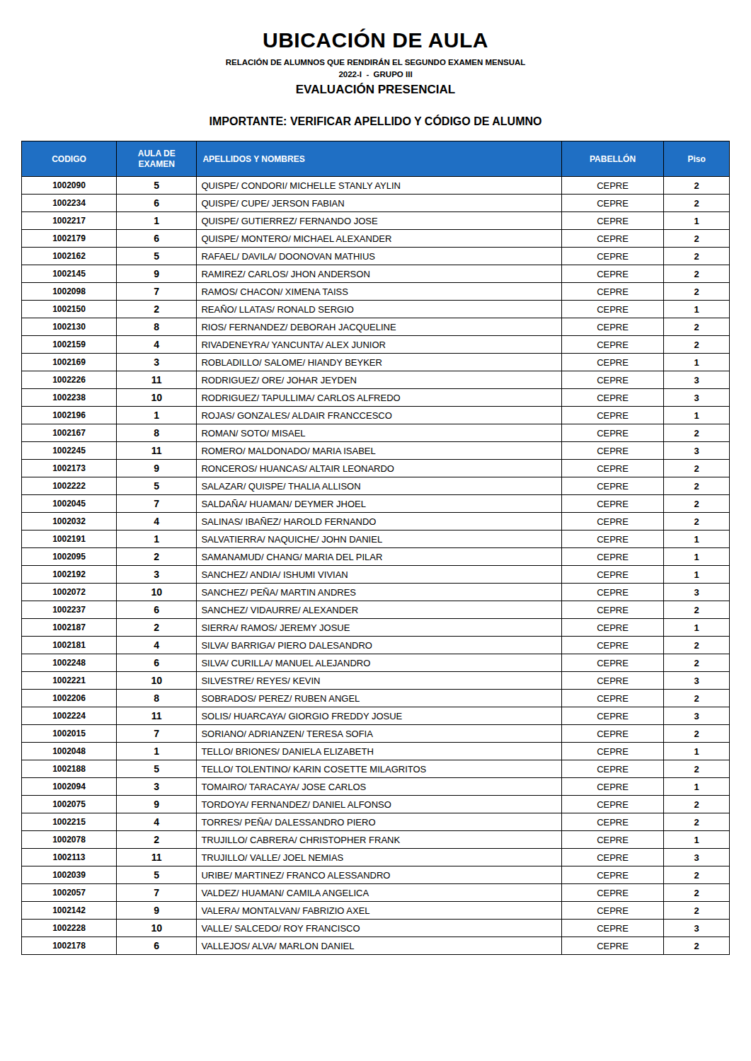UBICACIÓN DE AULA
RELACIÓN DE ALUMNOS QUE RENDIRÁN EL SEGUNDO EXAMEN MENSUAL
2022-I - GRUPO III
EVALUACIÓN PRESENCIAL
IMPORTANTE: VERIFICAR APELLIDO Y CÓDIGO DE ALUMNO
| CODIGO | AULA DE EXAMEN | APELLIDOS Y NOMBRES | PABELLÓN | Piso |
| --- | --- | --- | --- | --- |
| 1002090 | 5 | QUISPE/ CONDORI/ MICHELLE STANLY AYLIN | CEPRE | 2 |
| 1002234 | 6 | QUISPE/ CUPE/ JERSON FABIAN | CEPRE | 2 |
| 1002217 | 1 | QUISPE/ GUTIERREZ/ FERNANDO JOSE | CEPRE | 1 |
| 1002179 | 6 | QUISPE/ MONTERO/ MICHAEL ALEXANDER | CEPRE | 2 |
| 1002162 | 5 | RAFAEL/ DAVILA/ DOONOVAN MATHIUS | CEPRE | 2 |
| 1002145 | 9 | RAMIREZ/ CARLOS/ JHON ANDERSON | CEPRE | 2 |
| 1002098 | 7 | RAMOS/ CHACON/ XIMENA TAISS | CEPRE | 2 |
| 1002150 | 2 | REAÑO/ LLATAS/ RONALD SERGIO | CEPRE | 1 |
| 1002130 | 8 | RIOS/ FERNANDEZ/ DEBORAH JACQUELINE | CEPRE | 2 |
| 1002159 | 4 | RIVADENEYRA/ YANCUNTA/ ALEX JUNIOR | CEPRE | 2 |
| 1002169 | 3 | ROBLADILLO/ SALOME/ HIANDY BEYKER | CEPRE | 1 |
| 1002226 | 11 | RODRIGUEZ/ ORE/ JOHAR JEYDEN | CEPRE | 3 |
| 1002238 | 10 | RODRIGUEZ/ TAPULLIMA/ CARLOS ALFREDO | CEPRE | 3 |
| 1002196 | 1 | ROJAS/ GONZALES/ ALDAIR FRANCCESCO | CEPRE | 1 |
| 1002167 | 8 | ROMAN/ SOTO/ MISAEL | CEPRE | 2 |
| 1002245 | 11 | ROMERO/ MALDONADO/ MARIA ISABEL | CEPRE | 3 |
| 1002173 | 9 | RONCEROS/ HUANCAS/ ALTAIR LEONARDO | CEPRE | 2 |
| 1002222 | 5 | SALAZAR/ QUISPE/ THALIA ALLISON | CEPRE | 2 |
| 1002045 | 7 | SALDAÑA/ HUAMAN/ DEYMER JHOEL | CEPRE | 2 |
| 1002032 | 4 | SALINAS/ IBAÑEZ/ HAROLD FERNANDO | CEPRE | 2 |
| 1002191 | 1 | SALVATIERRA/ NAQUICHE/ JOHN DANIEL | CEPRE | 1 |
| 1002095 | 2 | SAMANAMUD/ CHANG/ MARIA DEL PILAR | CEPRE | 1 |
| 1002192 | 3 | SANCHEZ/ ANDIA/ ISHUMI VIVIAN | CEPRE | 1 |
| 1002072 | 10 | SANCHEZ/ PEÑA/ MARTIN ANDRES | CEPRE | 3 |
| 1002237 | 6 | SANCHEZ/ VIDAURRE/ ALEXANDER | CEPRE | 2 |
| 1002187 | 2 | SIERRA/ RAMOS/ JEREMY JOSUE | CEPRE | 1 |
| 1002181 | 4 | SILVA/ BARRIGA/ PIERO DALESANDRO | CEPRE | 2 |
| 1002248 | 6 | SILVA/ CURILLA/ MANUEL ALEJANDRO | CEPRE | 2 |
| 1002221 | 10 | SILVESTRE/ REYES/ KEVIN | CEPRE | 3 |
| 1002206 | 8 | SOBRADOS/ PEREZ/ RUBEN ANGEL | CEPRE | 2 |
| 1002224 | 11 | SOLIS/ HUARCAYA/ GIORGIO FREDDY JOSUE | CEPRE | 3 |
| 1002015 | 7 | SORIANO/ ADRIANZEN/ TERESA SOFIA | CEPRE | 2 |
| 1002048 | 1 | TELLO/ BRIONES/ DANIELA ELIZABETH | CEPRE | 1 |
| 1002188 | 5 | TELLO/ TOLENTINO/ KARIN COSETTE MILAGRITOS | CEPRE | 2 |
| 1002094 | 3 | TOMAIRO/ TARACAYA/ JOSE CARLOS | CEPRE | 1 |
| 1002075 | 9 | TORDOYA/ FERNANDEZ/ DANIEL ALFONSO | CEPRE | 2 |
| 1002215 | 4 | TORRES/ PEÑA/ DALESSANDRO PIERO | CEPRE | 2 |
| 1002078 | 2 | TRUJILLO/ CABRERA/ CHRISTOPHER FRANK | CEPRE | 1 |
| 1002113 | 11 | TRUJILLO/ VALLE/ JOEL NEMIAS | CEPRE | 3 |
| 1002039 | 5 | URIBE/ MARTINEZ/ FRANCO ALESSANDRO | CEPRE | 2 |
| 1002057 | 7 | VALDEZ/ HUAMAN/ CAMILA ANGELICA | CEPRE | 2 |
| 1002142 | 9 | VALERA/ MONTALVAN/ FABRIZIO AXEL | CEPRE | 2 |
| 1002228 | 10 | VALLE/ SALCEDO/ ROY FRANCISCO | CEPRE | 3 |
| 1002178 | 6 | VALLEJOS/ ALVA/ MARLON DANIEL | CEPRE | 2 |